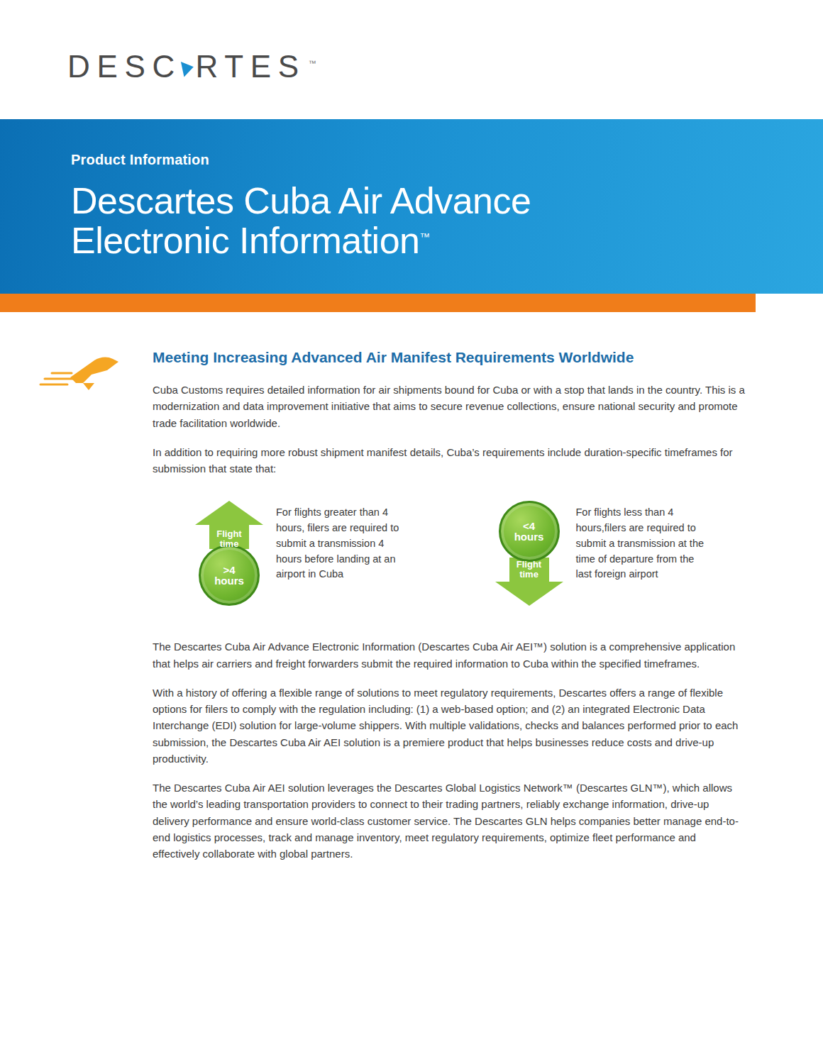DESC RTES™
Product Information
Descartes Cuba Air Advance
Electronic Information™
Meeting Increasing Advanced Air Manifest Requirements Worldwide
Cuba Customs requires detailed information for air shipments bound for Cuba or with a stop that lands in the country. This is a modernization and data improvement initiative that aims to secure revenue collections, ensure national security and promote trade facilitation worldwide.
In addition to requiring more robust shipment manifest details, Cuba’s requirements include duration-specific timeframes for submission that state that:
Flight
time
>4
hours
For flights greater than 4 hours, filers are required to submit a transmission 4 hours before landing at an airport in Cuba
<4
hours
Flight
time
For flights less than 4 hours,filers are required to submit a transmission at the time of departure from the last foreign airport
The Descartes Cuba Air Advance Electronic Information (Descartes Cuba Air AEI™) solution is a comprehensive application that helps air carriers and freight forwarders submit the required information to Cuba within the specified timeframes.
With a history of offering a flexible range of solutions to meet regulatory requirements, Descartes offers a range of flexible options for filers to comply with the regulation including: (1) a web-based option; and (2) an integrated Electronic Data Interchange (EDI) solution for large-volume shippers. With multiple validations, checks and balances performed prior to each submission, the Descartes Cuba Air AEI solution is a premiere product that helps businesses reduce costs and drive-up productivity.
The Descartes Cuba Air AEI solution leverages the Descartes Global Logistics Network™ (Descartes GLN™), which allows the world’s leading transportation providers to connect to their trading partners, reliably exchange information, drive-up delivery performance and ensure world-class customer service. The Descartes GLN helps companies better manage end-to-end logistics processes, track and manage inventory, meet regulatory requirements, optimize fleet performance and effectively collaborate with global partners.